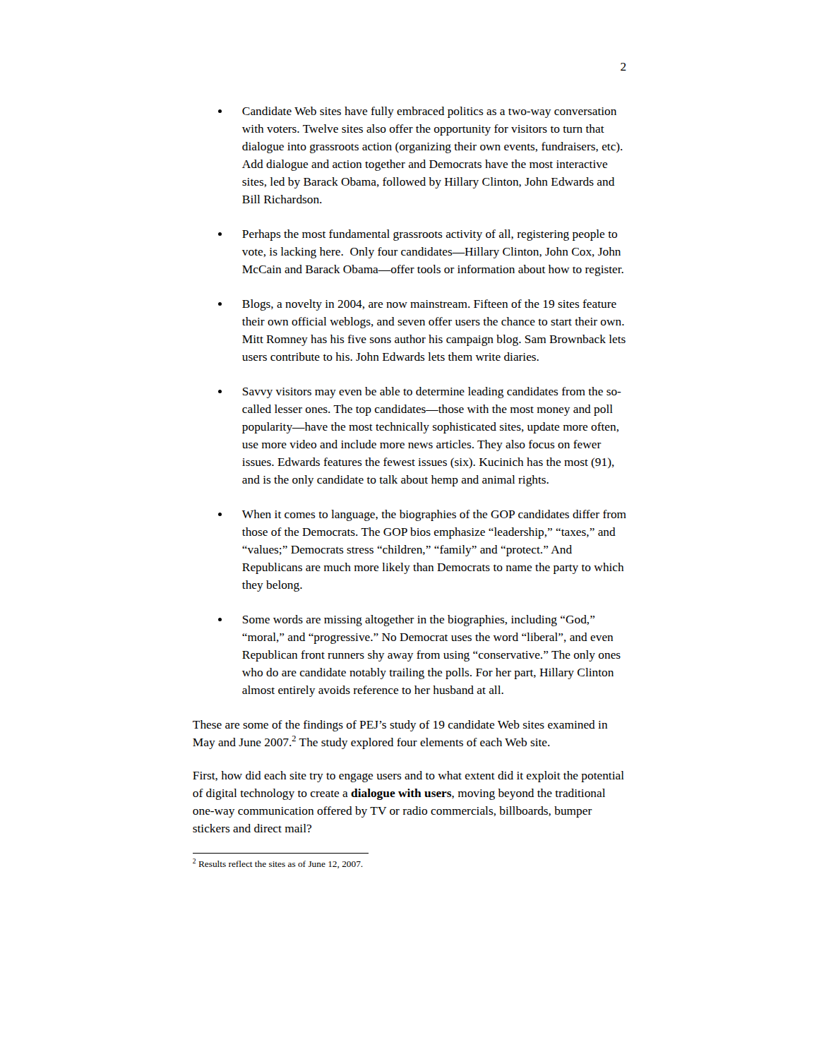2
Candidate Web sites have fully embraced politics as a two-way conversation with voters. Twelve sites also offer the opportunity for visitors to turn that dialogue into grassroots action (organizing their own events, fundraisers, etc). Add dialogue and action together and Democrats have the most interactive sites, led by Barack Obama, followed by Hillary Clinton, John Edwards and Bill Richardson.
Perhaps the most fundamental grassroots activity of all, registering people to vote, is lacking here. Only four candidates—Hillary Clinton, John Cox, John McCain and Barack Obama—offer tools or information about how to register.
Blogs, a novelty in 2004, are now mainstream. Fifteen of the 19 sites feature their own official weblogs, and seven offer users the chance to start their own. Mitt Romney has his five sons author his campaign blog. Sam Brownback lets users contribute to his. John Edwards lets them write diaries.
Savvy visitors may even be able to determine leading candidates from the so-called lesser ones. The top candidates—those with the most money and poll popularity—have the most technically sophisticated sites, update more often, use more video and include more news articles. They also focus on fewer issues. Edwards features the fewest issues (six). Kucinich has the most (91), and is the only candidate to talk about hemp and animal rights.
When it comes to language, the biographies of the GOP candidates differ from those of the Democrats. The GOP bios emphasize “leadership,” “taxes,” and “values;” Democrats stress “children,” “family” and “protect.” And Republicans are much more likely than Democrats to name the party to which they belong.
Some words are missing altogether in the biographies, including “God,” “moral,” and “progressive.” No Democrat uses the word “liberal”, and even Republican front runners shy away from using “conservative.” The only ones who do are candidate notably trailing the polls. For her part, Hillary Clinton almost entirely avoids reference to her husband at all.
These are some of the findings of PEJ’s study of 19 candidate Web sites examined in May and June 2007.2 The study explored four elements of each Web site.
First, how did each site try to engage users and to what extent did it exploit the potential of digital technology to create a dialogue with users, moving beyond the traditional one-way communication offered by TV or radio commercials, billboards, bumper stickers and direct mail?
2 Results reflect the sites as of June 12, 2007.